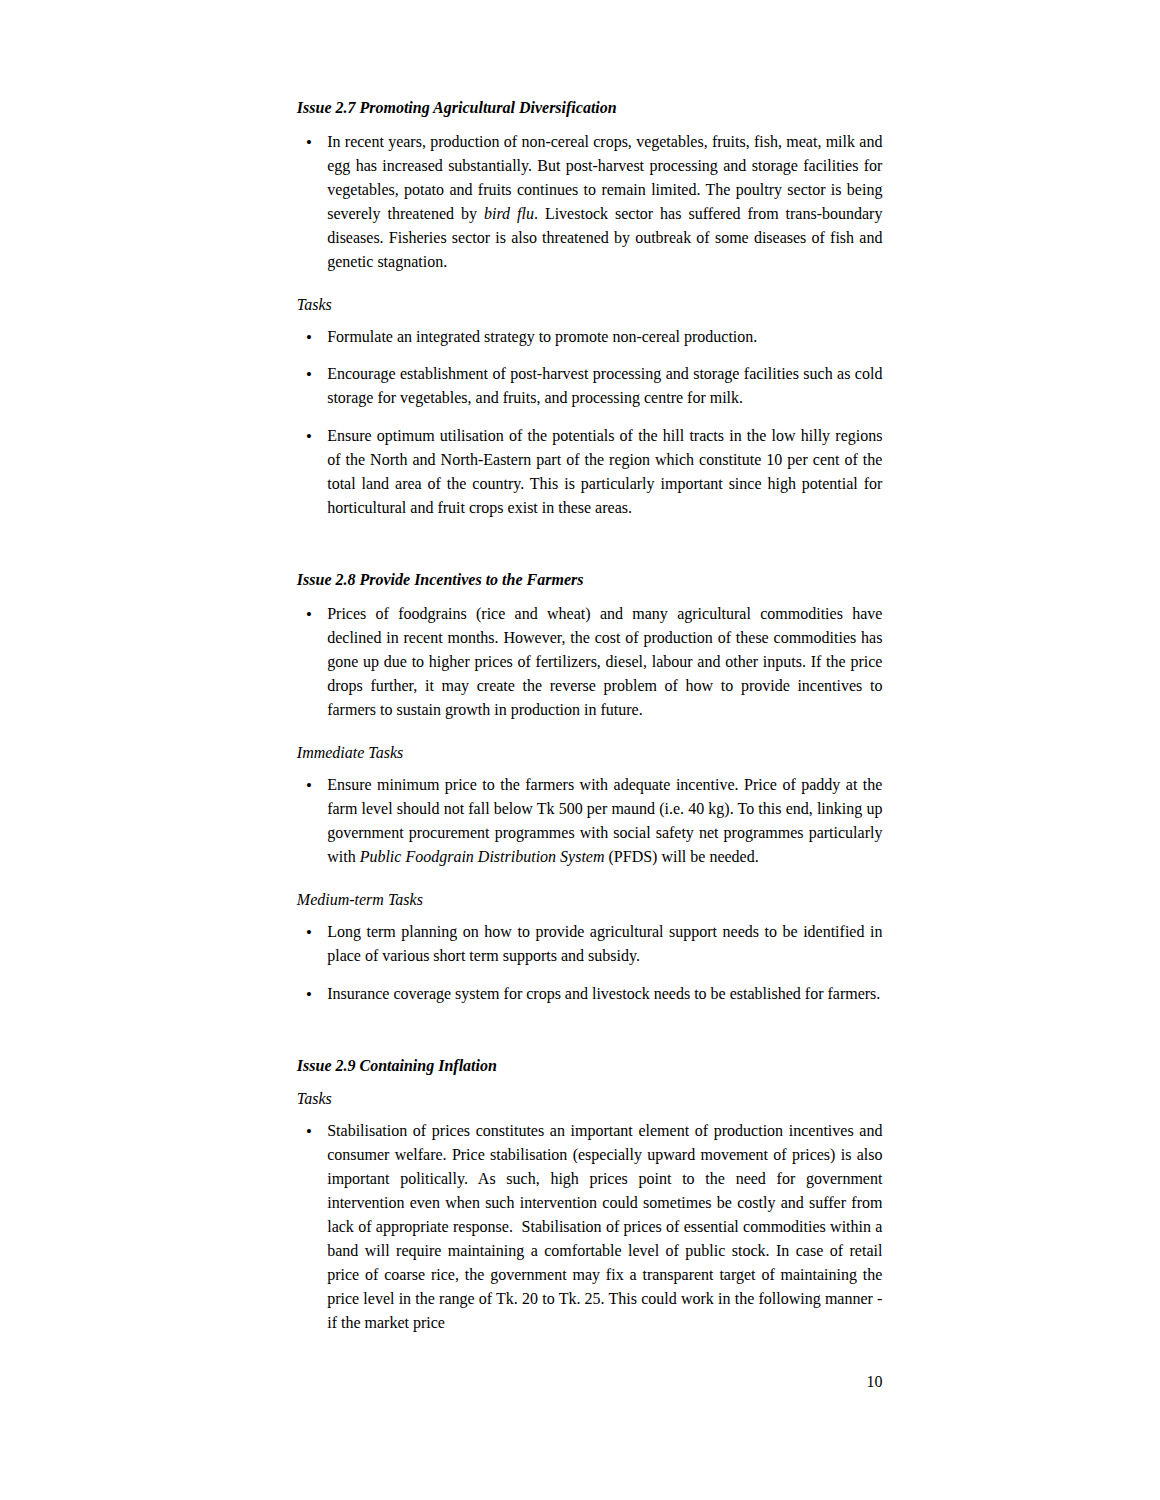Issue 2.7 Promoting Agricultural Diversification
In recent years, production of non-cereal crops, vegetables, fruits, fish, meat, milk and egg has increased substantially. But post-harvest processing and storage facilities for vegetables, potato and fruits continues to remain limited. The poultry sector is being severely threatened by bird flu. Livestock sector has suffered from trans-boundary diseases. Fisheries sector is also threatened by outbreak of some diseases of fish and genetic stagnation.
Tasks
Formulate an integrated strategy to promote non-cereal production.
Encourage establishment of post-harvest processing and storage facilities such as cold storage for vegetables, and fruits, and processing centre for milk.
Ensure optimum utilisation of the potentials of the hill tracts in the low hilly regions of the North and North-Eastern part of the region which constitute 10 per cent of the total land area of the country. This is particularly important since high potential for horticultural and fruit crops exist in these areas.
Issue 2.8 Provide Incentives to the Farmers
Prices of foodgrains (rice and wheat) and many agricultural commodities have declined in recent months. However, the cost of production of these commodities has gone up due to higher prices of fertilizers, diesel, labour and other inputs. If the price drops further, it may create the reverse problem of how to provide incentives to farmers to sustain growth in production in future.
Immediate Tasks
Ensure minimum price to the farmers with adequate incentive. Price of paddy at the farm level should not fall below Tk 500 per maund (i.e. 40 kg). To this end, linking up government procurement programmes with social safety net programmes particularly with Public Foodgrain Distribution System (PFDS) will be needed.
Medium-term Tasks
Long term planning on how to provide agricultural support needs to be identified in place of various short term supports and subsidy.
Insurance coverage system for crops and livestock needs to be established for farmers.
Issue 2.9 Containing Inflation
Tasks
Stabilisation of prices constitutes an important element of production incentives and consumer welfare. Price stabilisation (especially upward movement of prices) is also important politically. As such, high prices point to the need for government intervention even when such intervention could sometimes be costly and suffer from lack of appropriate response. Stabilisation of prices of essential commodities within a band will require maintaining a comfortable level of public stock. In case of retail price of coarse rice, the government may fix a transparent target of maintaining the price level in the range of Tk. 20 to Tk. 25. This could work in the following manner - if the market price
10